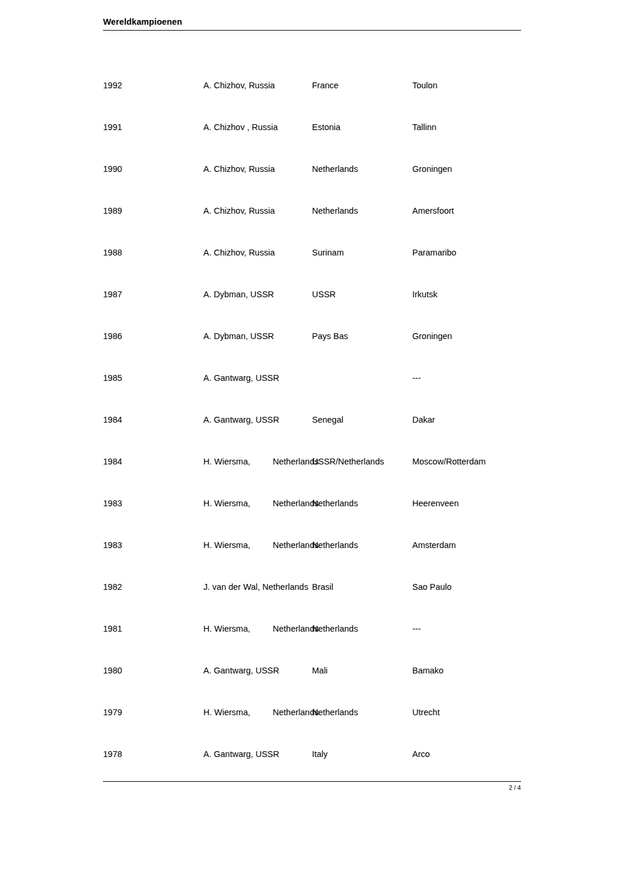Wereldkampioenen
| 1992 | A. Chizhov, Russia | France | Toulon |
| 1991 | A. Chizhov , Russia | Estonia | Tallinn |
| 1990 | A. Chizhov, Russia | Netherlands | Groningen |
| 1989 | A. Chizhov, Russia | Netherlands | Amersfoort |
| 1988 | A. Chizhov, Russia | Surinam | Paramaribo |
| 1987 | A. Dybman, USSR | USSR | Irkutsk |
| 1986 | A. Dybman, USSR | Pays Bas | Groningen |
| 1985 | A. Gantwarg, USSR | | --- |
| 1984 | A. Gantwarg, USSR | Senegal | Dakar |
| 1984 | H. Wiersma, Netherlands | USSR/Netherlands | Moscow/Rotterdam |
| 1983 | H. Wiersma, Netherlands | Netherlands | Heerenveen |
| 1983 | H. Wiersma, Netherlands | Netherlands | Amsterdam |
| 1982 | J. van der Wal, Netherlands | Brasil | Sao Paulo |
| 1981 | H. Wiersma, Netherlands | Netherlands | --- |
| 1980 | A. Gantwarg, USSR | Mali | Bamako |
| 1979 | H. Wiersma, Netherlands | Netherlands | Utrecht |
| 1978 | A. Gantwarg, USSR | Italy | Arco |
2 / 4